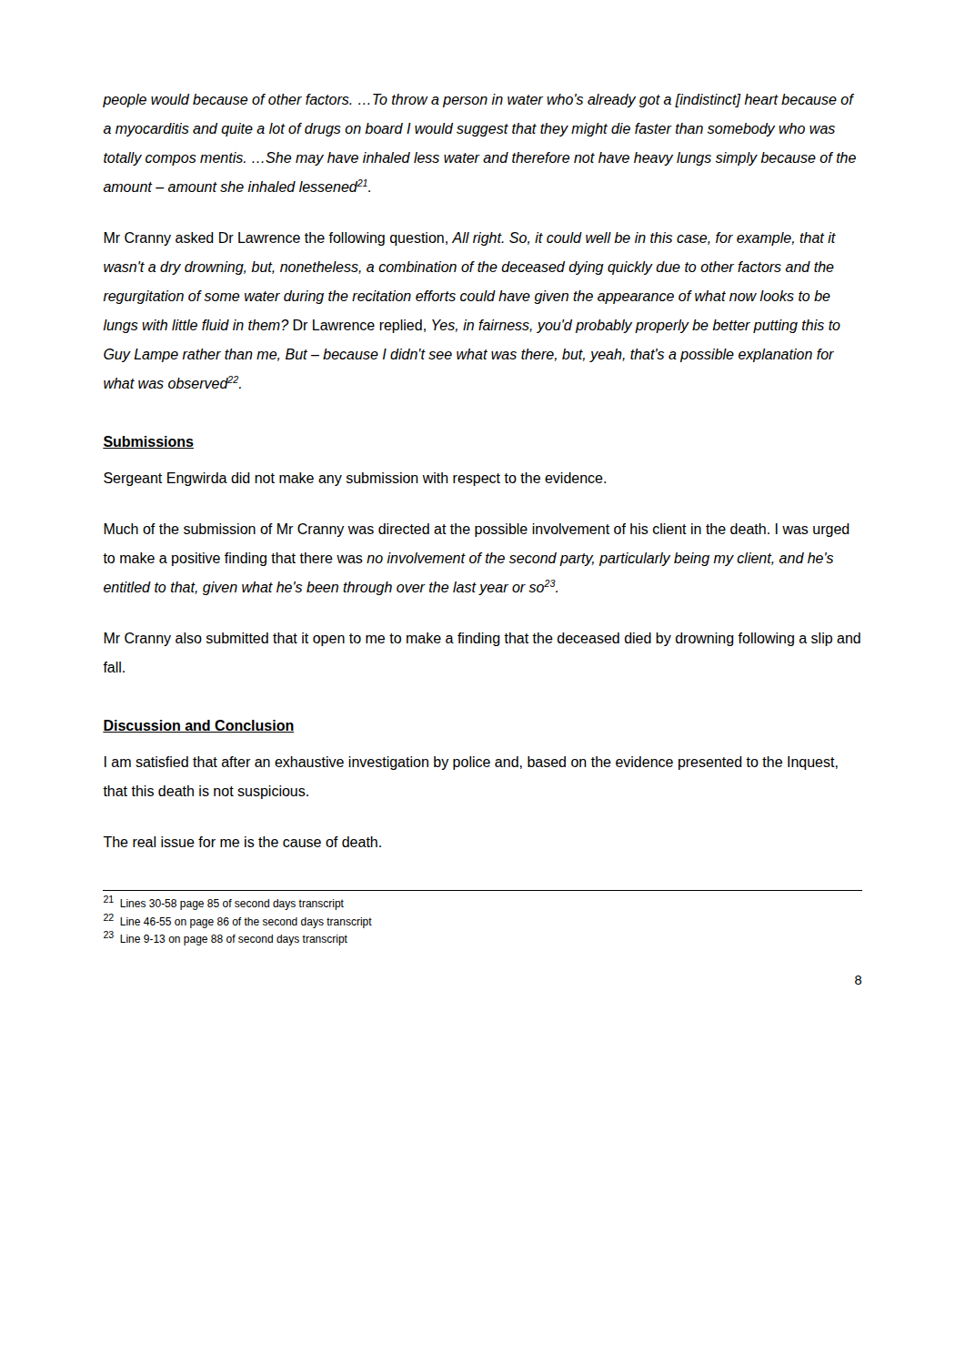people would because of other factors. …To throw a person in water who's already got a [indistinct] heart because of a myocarditis and quite a lot of drugs on board I would suggest that they might die faster than somebody who was totally compos mentis. …She may have inhaled less water and therefore not have heavy lungs simply because of the amount – amount she inhaled lessened21.
Mr Cranny asked Dr Lawrence the following question, All right. So, it could well be in this case, for example, that it wasn't a dry drowning, but, nonetheless, a combination of the deceased dying quickly due to other factors and the regurgitation of some water during the recitation efforts could have given the appearance of what now looks to be lungs with little fluid in them? Dr Lawrence replied, Yes, in fairness, you'd probably properly be better putting this to Guy Lampe rather than me, But – because I didn't see what was there, but, yeah, that's a possible explanation for what was observed22.
Submissions
Sergeant Engwirda did not make any submission with respect to the evidence.
Much of the submission of Mr Cranny was directed at the possible involvement of his client in the death. I was urged to make a positive finding that there was no involvement of the second party, particularly being my client, and he's entitled to that, given what he's been through over the last year or so23.
Mr Cranny also submitted that it open to me to make a finding that the deceased died by drowning following a slip and fall.
Discussion and Conclusion
I am satisfied that after an exhaustive investigation by police and, based on the evidence presented to the Inquest, that this death is not suspicious.
The real issue for me is the cause of death.
21 Lines 30-58 page 85 of second days transcript
22 Line 46-55 on page 86 of the second days transcript
23 Line 9-13 on page 88 of second days transcript
8